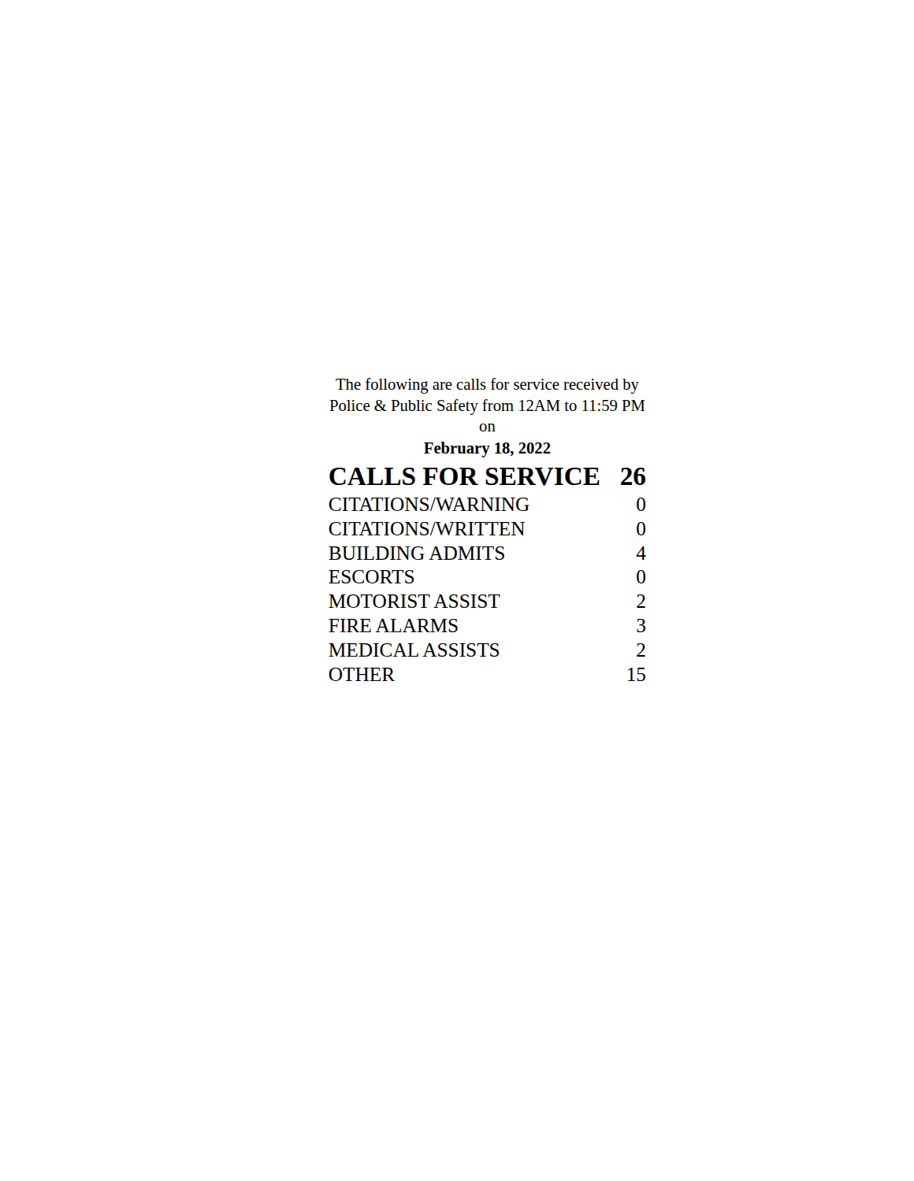The following are calls for service received by Police & Public Safety from 12AM to 11:59 PM on February 18, 2022
| CALLS FOR SERVICE | 26 |
| CITATIONS/WARNING | 0 |
| CITATIONS/WRITTEN | 0 |
| BUILDING ADMITS | 4 |
| ESCORTS | 0 |
| MOTORIST ASSIST | 2 |
| FIRE ALARMS | 3 |
| MEDICAL ASSISTS | 2 |
| OTHER | 15 |